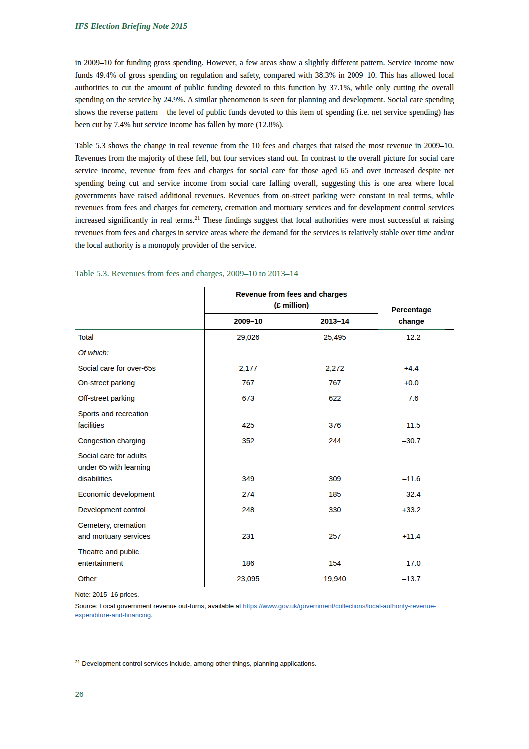IFS Election Briefing Note 2015
in 2009–10 for funding gross spending. However, a few areas show a slightly different pattern. Service income now funds 49.4% of gross spending on regulation and safety, compared with 38.3% in 2009–10. This has allowed local authorities to cut the amount of public funding devoted to this function by 37.1%, while only cutting the overall spending on the service by 24.9%. A similar phenomenon is seen for planning and development. Social care spending shows the reverse pattern – the level of public funds devoted to this item of spending (i.e. net service spending) has been cut by 7.4% but service income has fallen by more (12.8%).
Table 5.3 shows the change in real revenue from the 10 fees and charges that raised the most revenue in 2009–10. Revenues from the majority of these fell, but four services stand out. In contrast to the overall picture for social care service income, revenue from fees and charges for social care for those aged 65 and over increased despite net spending being cut and service income from social care falling overall, suggesting this is one area where local governments have raised additional revenues. Revenues from on-street parking were constant in real terms, while revenues from fees and charges for cemetery, cremation and mortuary services and for development control services increased significantly in real terms.21 These findings suggest that local authorities were most successful at raising revenues from fees and charges in service areas where the demand for the services is relatively stable over time and/or the local authority is a monopoly provider of the service.
Table 5.3. Revenues from fees and charges, 2009–10 to 2013–14
| | Revenue from fees and charges (£ million) | Percentage change |
| --- | --- | --- |
| 2009–10 | 2013–14 | |
| Total | 29,026 | 25,495 | –12.2 |
| Of which: | | | |
| Social care for over-65s | 2,177 | 2,272 | +4.4 |
| On-street parking | 767 | 767 | +0.0 |
| Off-street parking | 673 | 622 | –7.6 |
| Sports and recreation facilities | 425 | 376 | –11.5 |
| Congestion charging | 352 | 244 | –30.7 |
| Social care for adults under 65 with learning disabilities | 349 | 309 | –11.6 |
| Economic development | 274 | 185 | –32.4 |
| Development control | 248 | 330 | +33.2 |
| Cemetery, cremation and mortuary services | 231 | 257 | +11.4 |
| Theatre and public entertainment | 186 | 154 | –17.0 |
| Other | 23,095 | 19,940 | –13.7 |
Note: 2015–16 prices.
Source: Local government revenue out-turns, available at https://www.gov.uk/government/collections/local-authority-revenue-expenditure-and-financing.
21 Development control services include, among other things, planning applications.
26